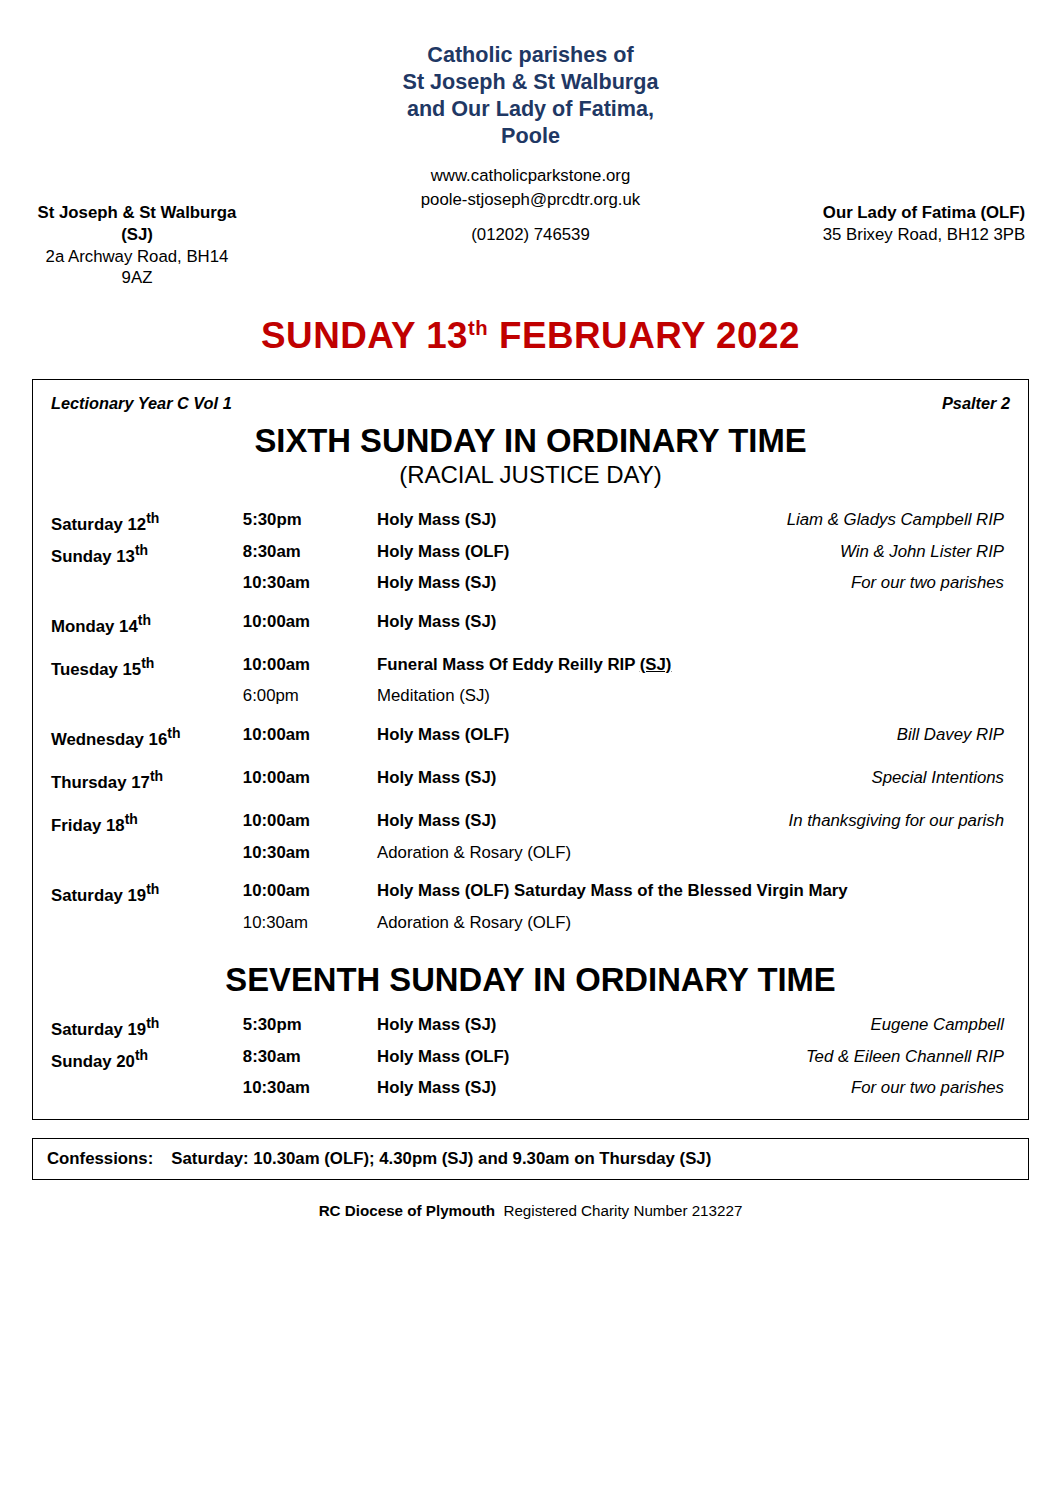St Joseph & St Walburga (SJ)
2a Archway Road, BH14 9AZ
Catholic parishes of
St Joseph & St Walburga
and Our Lady of Fatima,
Poole
www.catholicparkstone.org
poole-stjoseph@prcdtr.org.uk
(01202) 746539
Our Lady of Fatima (OLF)
35 Brixey Road, BH12 3PB
SUNDAY 13th FEBRUARY 2022
Lectionary Year C Vol 1 Psalter 2
SIXTH SUNDAY IN ORDINARY TIME
(RACIAL JUSTICE DAY)
| Saturday 12 th | 5:30pm | Holy Mass (SJ) | Liam & Gladys Campbell RIP |
| Sunday 13 th | 8:30am | Holy Mass (OLF) | Win & John Lister RIP |
| | 10:30am | Holy Mass (SJ) | For our two parishes |
| Monday 14 th | 10:00am | Holy Mass (SJ) | |
| Tuesday 15 th | 10:00am | Funeral Mass Of Eddy Reilly RIP (SJ) |
| | 6:00pm | Meditation (SJ) | |
| Wednesday 16 th | 10:00am | Holy Mass (OLF) | Bill Davey RIP |
| Thursday 17 th | 10:00am | Holy Mass (SJ) | Special Intentions |
| Friday 18 th | 10:00am | Holy Mass (SJ) | In thanksgiving for our parish |
| | 10:30am | Adoration & Rosary (OLF) | |
| Saturday 19 th | 10:00am | Holy Mass (OLF) Saturday Mass of the Blessed Virgin Mary |
| | 10:30am | Adoration & Rosary (OLF) | |
SEVENTH SUNDAY IN ORDINARY TIME
| Saturday 19 th | 5:30pm | Holy Mass (SJ) | Eugene Campbell |
| Sunday 20 th | 8:30am | Holy Mass (OLF) | Ted & Eileen Channell RIP |
| | 10:30am | Holy Mass (SJ) | For our two parishes |
Confessions: Saturday: 10.30am (OLF); 4.30pm (SJ) and 9.30am on Thursday (SJ)
RC Diocese of Plymouth Registered Charity Number 213227